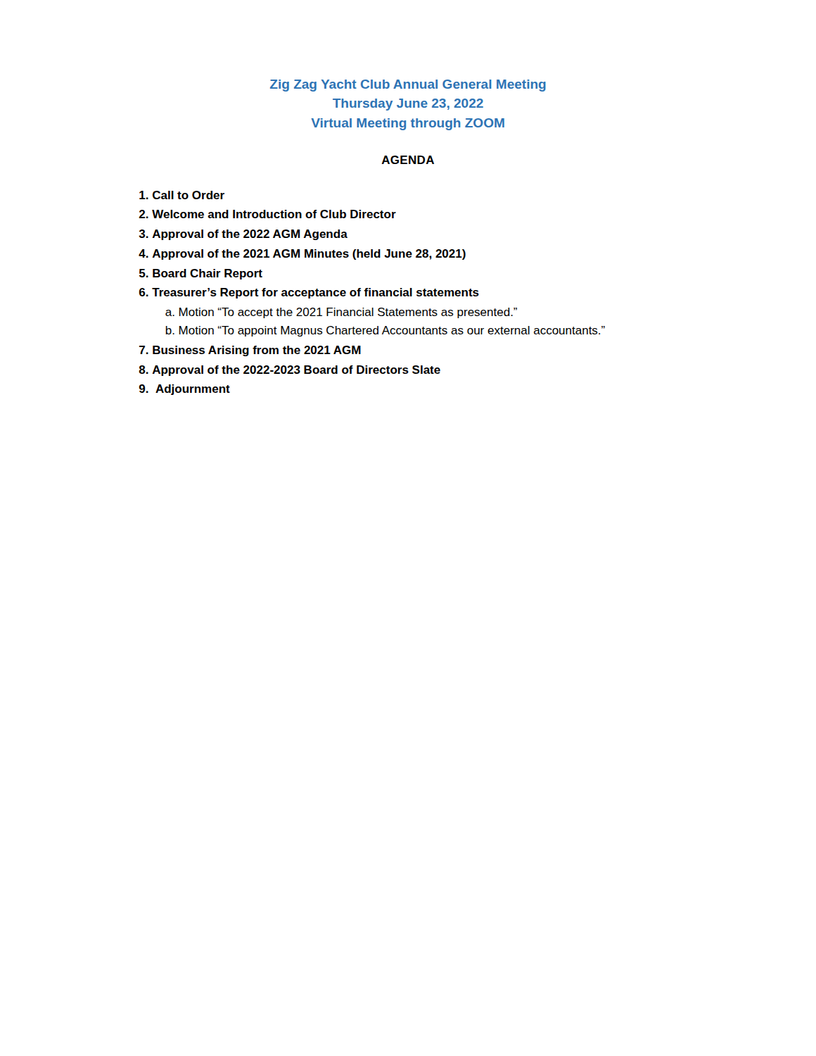Zig Zag Yacht Club Annual General Meeting
Thursday June 23, 2022
Virtual Meeting through ZOOM
AGENDA
Call to Order
Welcome and Introduction of Club Director
Approval of the 2022 AGM Agenda
Approval of the 2021 AGM Minutes (held June 28, 2021)
Board Chair Report
Treasurer’s Report for acceptance of financial statements
Motion “To accept the 2021 Financial Statements as presented.”
Motion “To appoint Magnus Chartered Accountants as our external accountants.”
Business Arising from the 2021 AGM
Approval of the 2022-2023 Board of Directors Slate
Adjournment